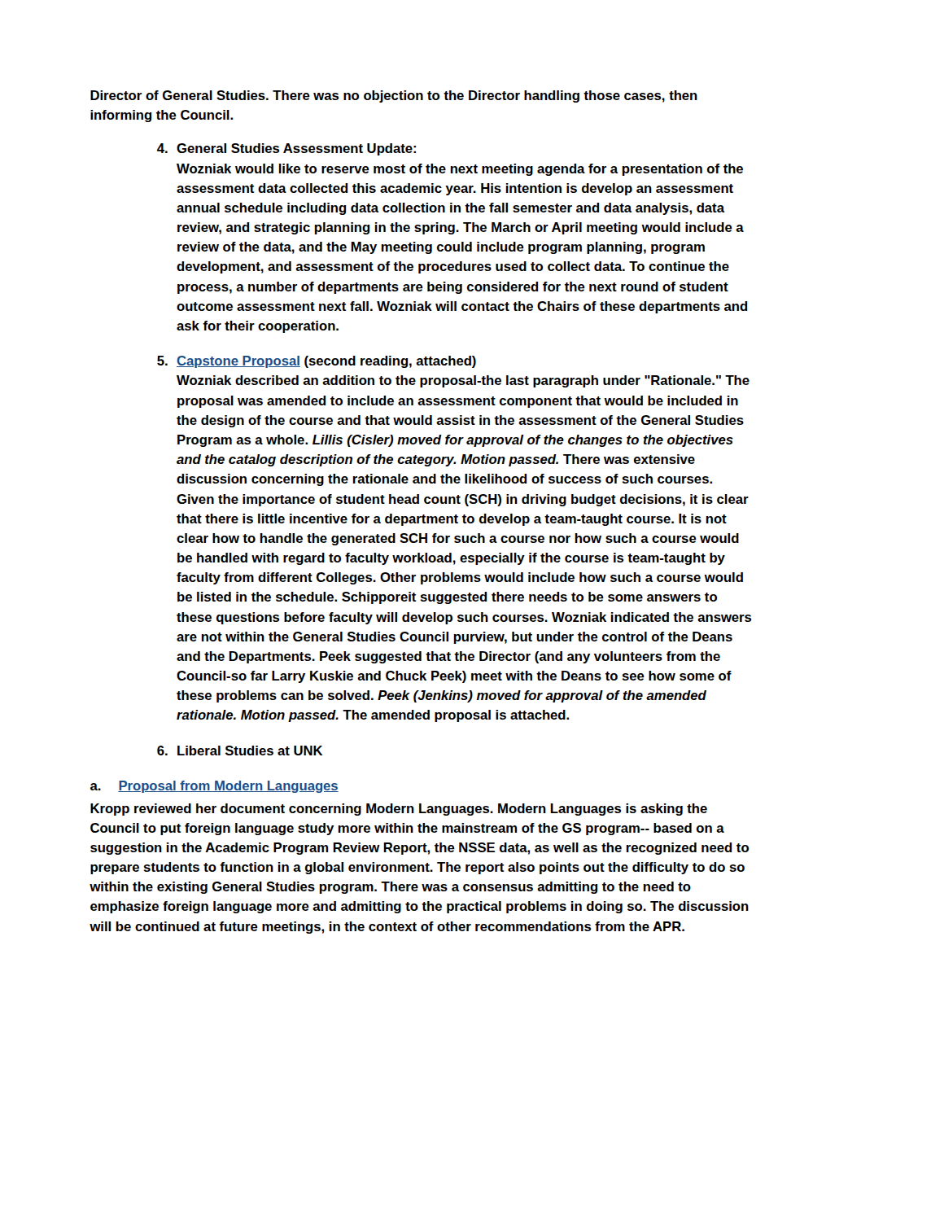Director of General Studies. There was no objection to the Director handling those cases, then informing the Council.
General Studies Assessment Update:
Wozniak would like to reserve most of the next meeting agenda for a presentation of the assessment data collected this academic year. His intention is develop an assessment annual schedule including data collection in the fall semester and data analysis, data review, and strategic planning in the spring. The March or April meeting would include a review of the data, and the May meeting could include program planning, program development, and assessment of the procedures used to collect data. To continue the process, a number of departments are being considered for the next round of student outcome assessment next fall. Wozniak will contact the Chairs of these departments and ask for their cooperation.
Capstone Proposal (second reading, attached)
Wozniak described an addition to the proposal-the last paragraph under "Rationale." The proposal was amended to include an assessment component that would be included in the design of the course and that would assist in the assessment of the General Studies Program as a whole. Lillis (Cisler) moved for approval of the changes to the objectives and the catalog description of the category. Motion passed. There was extensive discussion concerning the rationale and the likelihood of success of such courses. Given the importance of student head count (SCH) in driving budget decisions, it is clear that there is little incentive for a department to develop a team-taught course. It is not clear how to handle the generated SCH for such a course nor how such a course would be handled with regard to faculty workload, especially if the course is team-taught by faculty from different Colleges. Other problems would include how such a course would be listed in the schedule. Schipporeit suggested there needs to be some answers to these questions before faculty will develop such courses. Wozniak indicated the answers are not within the General Studies Council purview, but under the control of the Deans and the Departments. Peek suggested that the Director (and any volunteers from the Council-so far Larry Kuskie and Chuck Peek) meet with the Deans to see how some of these problems can be solved. Peek (Jenkins) moved for approval of the amended rationale. Motion passed. The amended proposal is attached.
Liberal Studies at UNK
a. Proposal from Modern Languages
Kropp reviewed her document concerning Modern Languages. Modern Languages is asking the Council to put foreign language study more within the mainstream of the GS program-- based on a suggestion in the Academic Program Review Report, the NSSE data, as well as the recognized need to prepare students to function in a global environment. The report also points out the difficulty to do so within the existing General Studies program. There was a consensus admitting to the need to emphasize foreign language more and admitting to the practical problems in doing so. The discussion will be continued at future meetings, in the context of other recommendations from the APR.